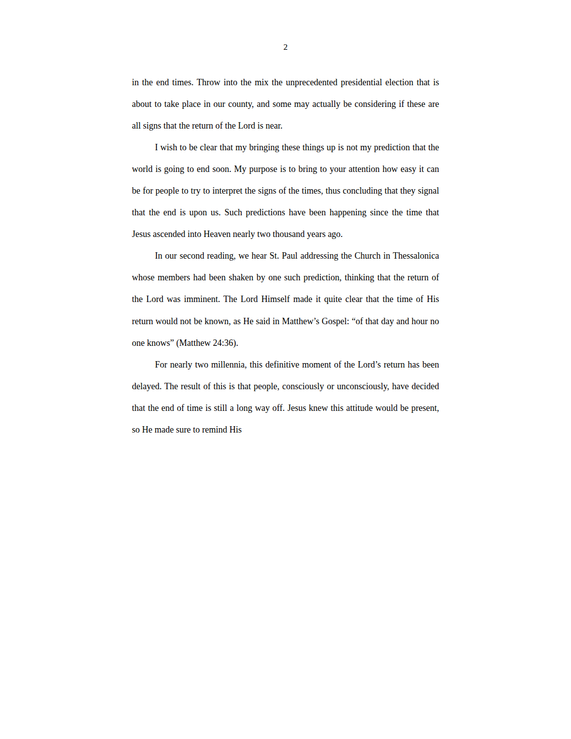2
in the end times. Throw into the mix the unprecedented presidential election that is about to take place in our county, and some may actually be considering if these are all signs that the return of the Lord is near.
I wish to be clear that my bringing these things up is not my prediction that the world is going to end soon. My purpose is to bring to your attention how easy it can be for people to try to interpret the signs of the times, thus concluding that they signal that the end is upon us. Such predictions have been happening since the time that Jesus ascended into Heaven nearly two thousand years ago.
In our second reading, we hear St. Paul addressing the Church in Thessalonica whose members had been shaken by one such prediction, thinking that the return of the Lord was imminent. The Lord Himself made it quite clear that the time of His return would not be known, as He said in Matthew’s Gospel: “of that day and hour no one knows” (Matthew 24:36).
For nearly two millennia, this definitive moment of the Lord’s return has been delayed. The result of this is that people, consciously or unconsciously, have decided that the end of time is still a long way off. Jesus knew this attitude would be present, so He made sure to remind His